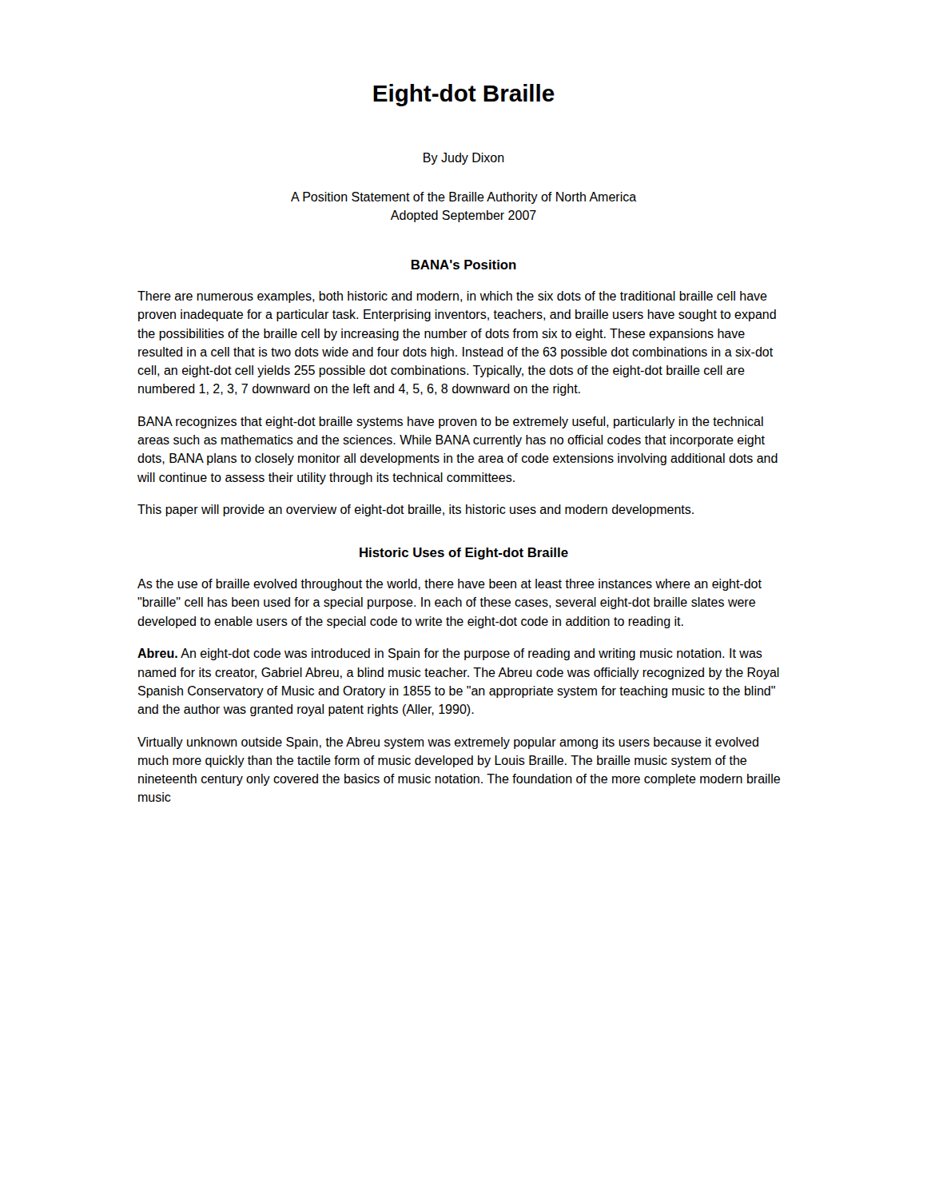Eight-dot Braille
By Judy Dixon
A Position Statement of the Braille Authority of North America
Adopted September 2007
BANA's Position
There are numerous examples, both historic and modern, in which the six dots of the traditional braille cell have proven inadequate for a particular task. Enterprising inventors, teachers, and braille users have sought to expand the possibilities of the braille cell by increasing the number of dots from six to eight. These expansions have resulted in a cell that is two dots wide and four dots high. Instead of the 63 possible dot combinations in a six-dot cell, an eight-dot cell yields 255 possible dot combinations. Typically, the dots of the eight-dot braille cell are numbered 1, 2, 3, 7 downward on the left and 4, 5, 6, 8 downward on the right.
BANA recognizes that eight-dot braille systems have proven to be extremely useful, particularly in the technical areas such as mathematics and the sciences. While BANA currently has no official codes that incorporate eight dots, BANA plans to closely monitor all developments in the area of code extensions involving additional dots and will continue to assess their utility through its technical committees.
This paper will provide an overview of eight-dot braille, its historic uses and modern developments.
Historic Uses of Eight-dot Braille
As the use of braille evolved throughout the world, there have been at least three instances where an eight-dot "braille" cell has been used for a special purpose. In each of these cases, several eight-dot braille slates were developed to enable users of the special code to write the eight-dot code in addition to reading it.
Abreu. An eight-dot code was introduced in Spain for the purpose of reading and writing music notation. It was named for its creator, Gabriel Abreu, a blind music teacher. The Abreu code was officially recognized by the Royal Spanish Conservatory of Music and Oratory in 1855 to be "an appropriate system for teaching music to the blind" and the author was granted royal patent rights (Aller, 1990).
Virtually unknown outside Spain, the Abreu system was extremely popular among its users because it evolved much more quickly than the tactile form of music developed by Louis Braille. The braille music system of the nineteenth century only covered the basics of music notation. The foundation of the more complete modern braille music